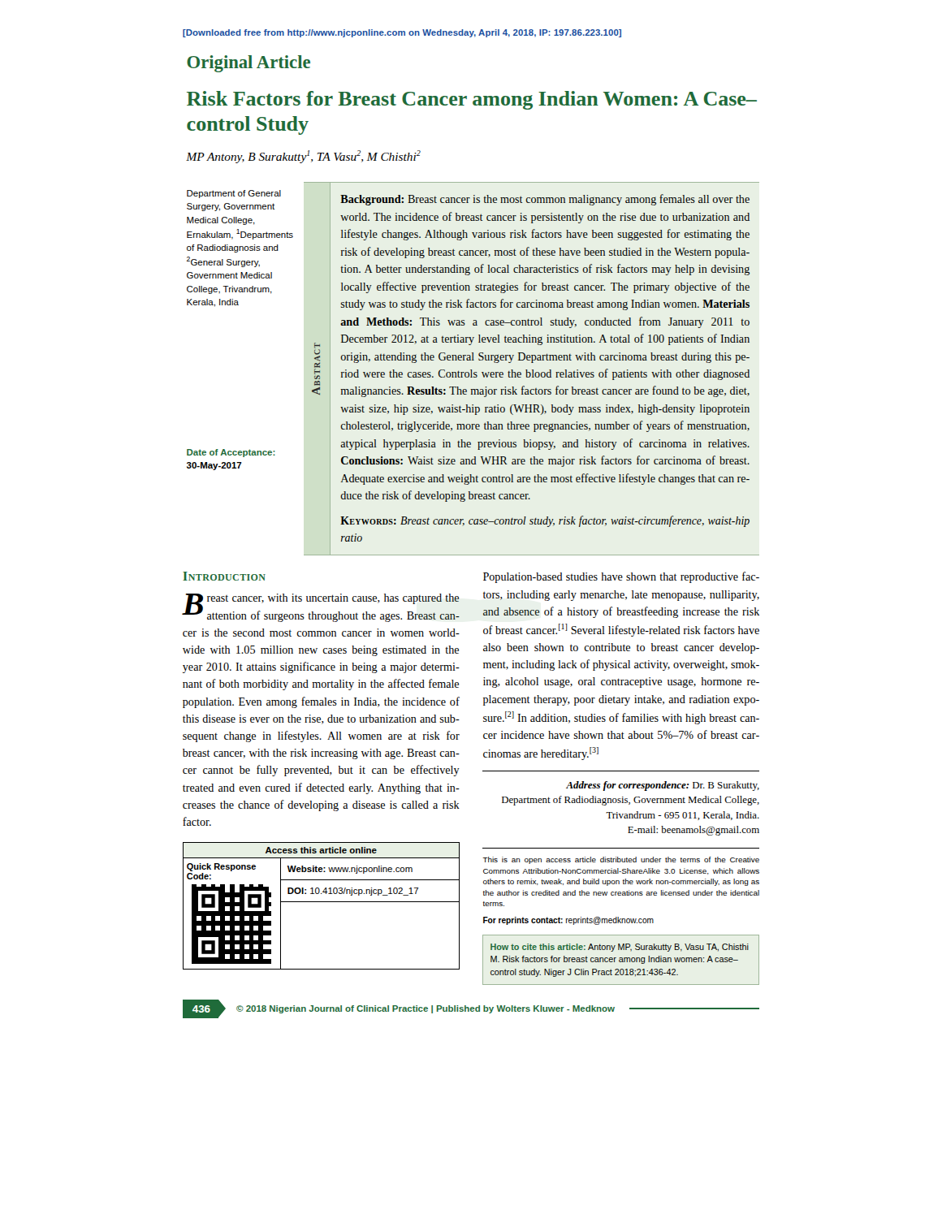[Downloaded free from http://www.njcponline.com on Wednesday, April 4, 2018, IP: 197.86.223.100]
Original Article
Risk Factors for Breast Cancer among Indian Women: A Case–control Study
MP Antony, B Surakutty1, TA Vasu2, M Chisthi2
Department of General Surgery, Government Medical College, Ernakulam, 1Departments of Radiodiagnosis and 2General Surgery, Government Medical College, Trivandrum, Kerala, India
Date of Acceptance:30-May-2017
Abstract
Background: Breast cancer is the most common malignancy among females all over the world. The incidence of breast cancer is persistently on the rise due to urbanization and lifestyle changes. Although various risk factors have been suggested for estimating the risk of developing breast cancer, most of these have been studied in the Western population. A better understanding of local characteristics of risk factors may help in devising locally effective prevention strategies for breast cancer. The primary objective of the study was to study the risk factors for carcinoma breast among Indian women. Materials and Methods: This was a case–control study, conducted from January 2011 to December 2012, at a tertiary level teaching institution. A total of 100 patients of Indian origin, attending the General Surgery Department with carcinoma breast during this period were the cases. Controls were the blood relatives of patients with other diagnosed malignancies. Results: The major risk factors for breast cancer are found to be age, diet, waist size, hip size, waist-hip ratio (WHR), body mass index, high-density lipoprotein cholesterol, triglyceride, more than three pregnancies, number of years of menstruation, atypical hyperplasia in the previous biopsy, and history of carcinoma in relatives. Conclusions: Waist size and WHR are the major risk factors for carcinoma of breast. Adequate exercise and weight control are the most effective lifestyle changes that can reduce the risk of developing breast cancer.
Keywords: Breast cancer, case–control study, risk factor, waist-circumference, waist-hip ratio
Introduction
Breast cancer, with its uncertain cause, has captured the attention of surgeons throughout the ages. Breast cancer is the second most common cancer in women worldwide with 1.05 million new cases being estimated in the year 2010. It attains significance in being a major determinant of both morbidity and mortality in the affected female population. Even among females in India, the incidence of this disease is ever on the rise, due to urbanization and subsequent change in lifestyles. All women are at risk for breast cancer, with the risk increasing with age. Breast cancer cannot be fully prevented, but it can be effectively treated and even cured if detected early. Anything that increases the chance of developing a disease is called a risk factor.
Access this article online
Quick Response Code:
Website: www.njcponline.com
DOI: 10.4103/njcp.njcp_102_17
Population-based studies have shown that reproductive factors, including early menarche, late menopause, nulliparity, and absence of a history of breastfeeding increase the risk of breast cancer.[1] Several lifestyle-related risk factors have also been shown to contribute to breast cancer development, including lack of physical activity, overweight, smoking, alcohol usage, oral contraceptive usage, hormone replacement therapy, poor dietary intake, and radiation exposure.[2] In addition, studies of families with high breast cancer incidence have shown that about 5%–7% of breast carcinomas are hereditary.[3]
Address for correspondence: Dr. B Surakutty,
Department of Radiodiagnosis, Government Medical College,
Trivandrum - 695 011, Kerala, India.
E-mail: beenamols@gmail.com
This is an open access article distributed under the terms of the Creative Commons Attribution-NonCommercial-ShareAlike 3.0 License, which allows others to remix, tweak, and build upon the work non-commercially, as long as the author is credited and the new creations are licensed under the identical terms.
For reprints contact: reprints@medknow.com
How to cite this article: Antony MP, Surakutty B, Vasu TA, Chisthi M. Risk factors for breast cancer among Indian women: A case–control study. Niger J Clin Pract 2018;21:436-42.
436
© 2018 Nigerian Journal of Clinical Practice | Published by Wolters Kluwer - Medknow